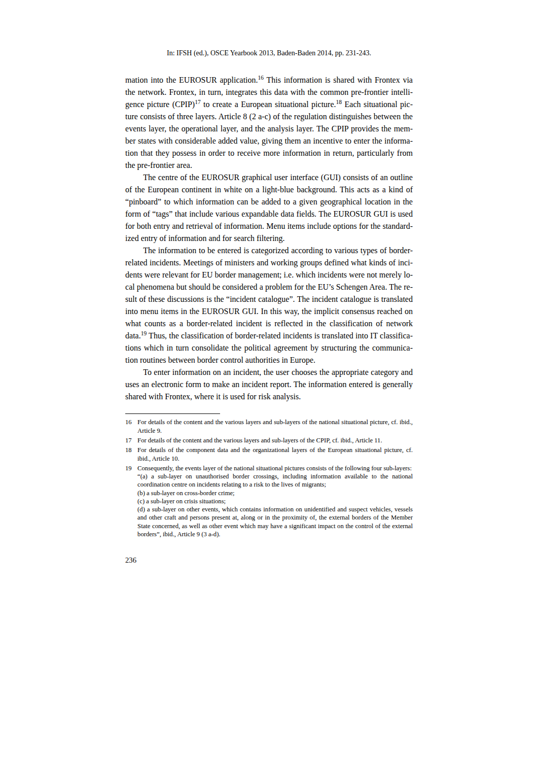In: IFSH (ed.), OSCE Yearbook 2013, Baden-Baden 2014, pp. 231-243.
mation into the EUROSUR application.16 This information is shared with Frontex via the network. Frontex, in turn, integrates this data with the common pre-frontier intelligence picture (CPIP)17 to create a European situational picture.18 Each situational picture consists of three layers. Article 8 (2 a-c) of the regulation distinguishes between the events layer, the operational layer, and the analysis layer. The CPIP provides the member states with considerable added value, giving them an incentive to enter the information that they possess in order to receive more information in return, particularly from the pre-frontier area.
The centre of the EUROSUR graphical user interface (GUI) consists of an outline of the European continent in white on a light-blue background. This acts as a kind of “pinboard” to which information can be added to a given geographical location in the form of “tags” that include various expandable data fields. The EUROSUR GUI is used for both entry and retrieval of information. Menu items include options for the standardized entry of information and for search filtering.
The information to be entered is categorized according to various types of border-related incidents. Meetings of ministers and working groups defined what kinds of incidents were relevant for EU border management; i.e. which incidents were not merely local phenomena but should be considered a problem for the EU’s Schengen Area. The result of these discussions is the “incident catalogue”. The incident catalogue is translated into menu items in the EUROSUR GUI. In this way, the implicit consensus reached on what counts as a border-related incident is reflected in the classification of network data.19 Thus, the classification of border-related incidents is translated into IT classifications which in turn consolidate the political agreement by structuring the communication routines between border control authorities in Europe.
To enter information on an incident, the user chooses the appropriate category and uses an electronic form to make an incident report. The information entered is generally shared with Frontex, where it is used for risk analysis.
16
For details of the content and the various layers and sub-layers of the national situational picture, cf. ibid., Article 9.
17
For details of the content and the various layers and sub-layers of the CPIP, cf. ibid., Article 11.
18
For details of the component data and the organizational layers of the European situational picture, cf. ibid., Article 10.
19
Consequently, the events layer of the national situational pictures consists of the following four sub-layers:
“(a) a sub-layer on unauthorised border crossings, including information available to the national coordination centre on incidents relating to a risk to the lives of migrants;
(b) a sub-layer on cross-border crime;
(c) a sub-layer on crisis situations;
(d) a sub-layer on other events, which contains information on unidentified and suspect vehicles, vessels and other craft and persons present at, along or in the proximity of, the external borders of the Member State concerned, as well as other event which may have a significant impact on the control of the external borders”, ibid., Article 9 (3 a-d).
236